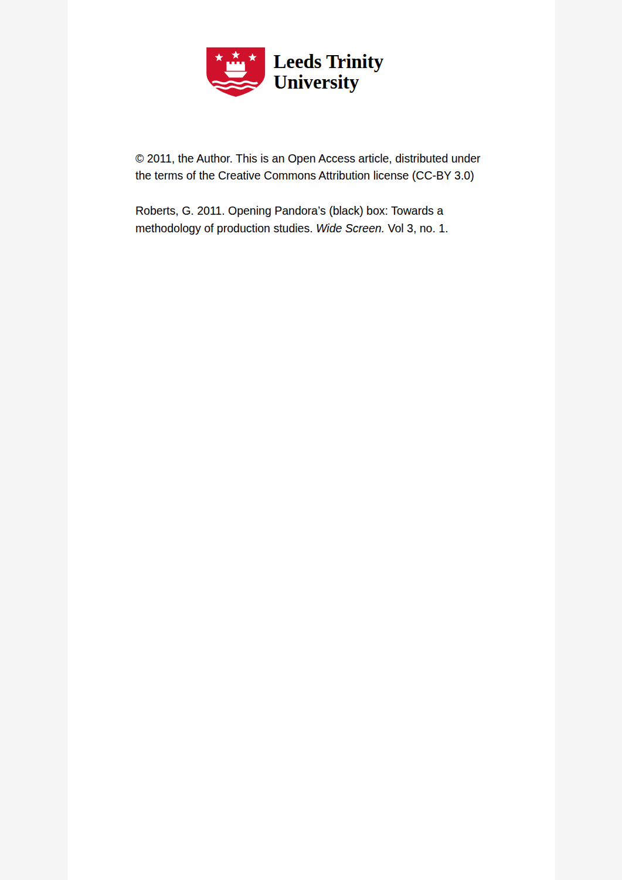Leeds Trinity University Leeds Trinity University
© 2011, the Author. This is an Open Access article, distributed under the terms of the Creative Commons Attribution license (CC-BY 3.0)
Roberts, G. 2011. Opening Pandora’s (black) box: Towards a methodology of production studies. Wide Screen. Vol 3, no. 1.